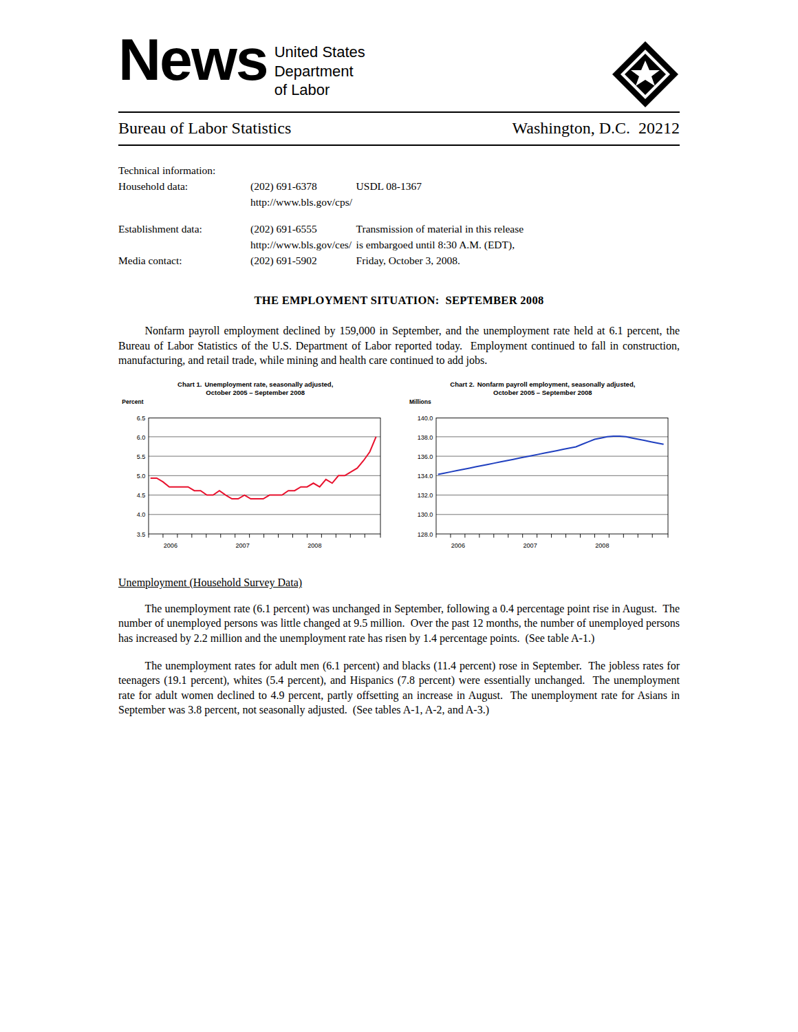News
United States
Department
of Labor
Bureau of Labor Statistics Washington, D.C. 20212
| Technical information: | | |
| Household data: | (202) 691-6378 | USDL 08-1367 |
| | http://www.bls.gov/cps/ | |
| Establishment data: | (202) 691-6555 | Transmission of material in this release |
| | http://www.bls.gov/ces/ | is embargoed until 8:30 A.M. (EDT), |
| Media contact: | (202) 691-5902 | Friday, October 3, 2008. |
THE EMPLOYMENT SITUATION: SEPTEMBER 2008
Nonfarm payroll employment declined by 159,000 in September, and the unemployment rate held at 6.1 percent, the Bureau of Labor Statistics of the U.S. Department of Labor reported today. Employment continued to fall in construction, manufacturing, and retail trade, while mining and health care continued to add jobs.
Chart 1. Unemployment rate, seasonally adjusted,
October 2005 – September 2008
Percent
6.5 6.0 5.5 5.0 4.5 4.0 3.5 2006 2007 2008
Chart 2. Nonfarm payroll employment, seasonally adjusted,
October 2005 – September 2008
Millions
140.0 138.0 136.0 134.0 132.0 130.0 128.0 2006 2007 2008
Unemployment (Household Survey Data)
The unemployment rate (6.1 percent) was unchanged in September, following a 0.4 percentage point rise in August. The number of unemployed persons was little changed at 9.5 million. Over the past 12 months, the number of unemployed persons has increased by 2.2 million and the unemployment rate has risen by 1.4 percentage points. (See table A-1.)
The unemployment rates for adult men (6.1 percent) and blacks (11.4 percent) rose in September. The jobless rates for teenagers (19.1 percent), whites (5.4 percent), and Hispanics (7.8 percent) were essentially unchanged. The unemployment rate for adult women declined to 4.9 percent, partly offsetting an increase in August. The unemployment rate for Asians in September was 3.8 percent, not seasonally adjusted. (See tables A-1, A-2, and A-3.)